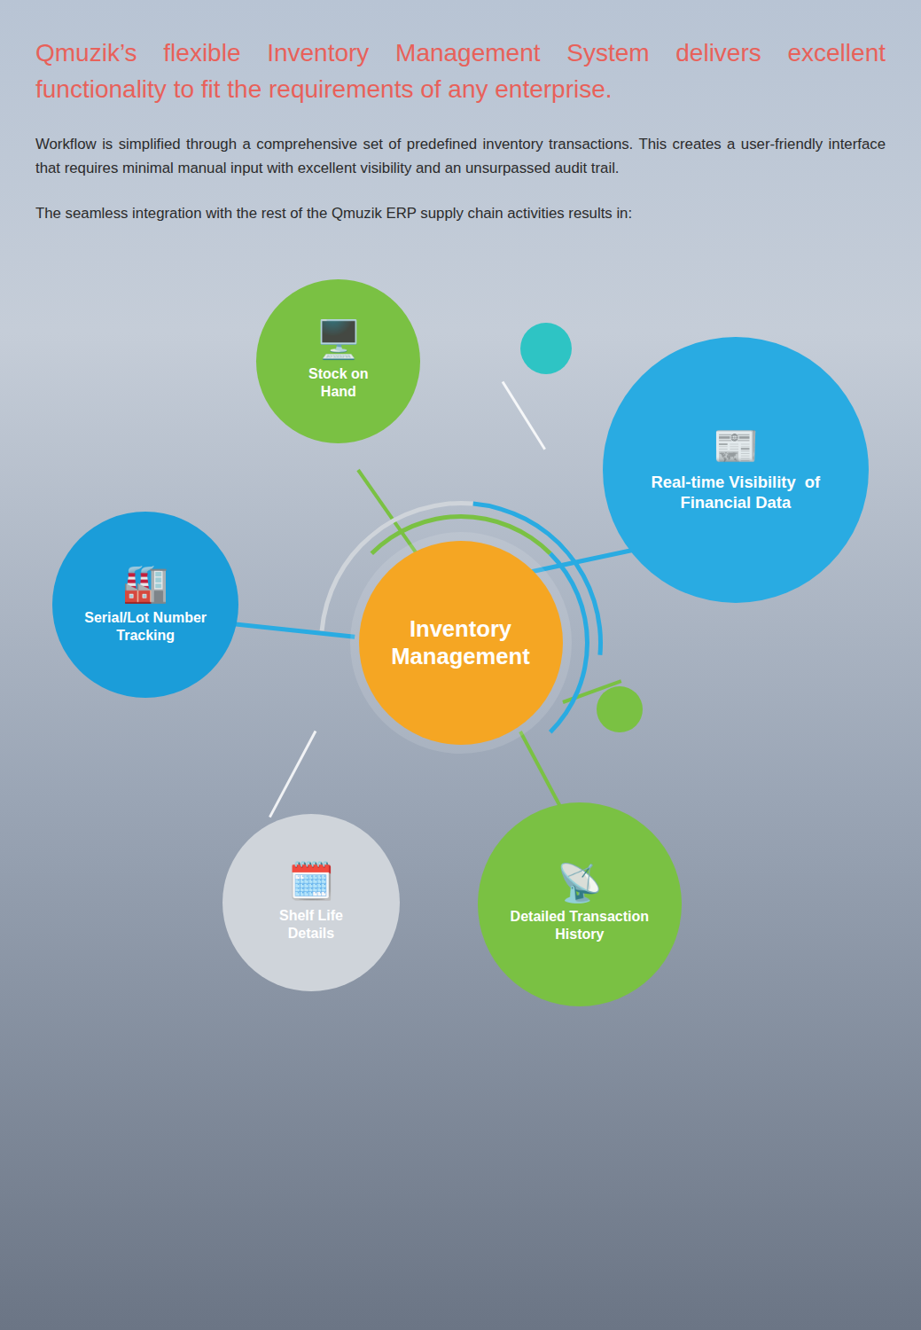Qmuzik’s flexible Inventory Management System delivers excellent functionality to fit the requirements of any enterprise.
Workflow is simplified through a comprehensive set of predefined inventory transactions. This creates a user-friendly interface that requires minimal manual input with excellent visibility and an unsurpassed audit trail.
The seamless integration with the rest of the Qmuzik ERP supply chain activities results in:
🖥️
Stock on
Hand
📰
Real-time Visibility of
Financial Data
🏭
Serial/Lot Number
Tracking
Inventory
Management
🗓️
Shelf Life
Details
📡
Detailed Transaction
History